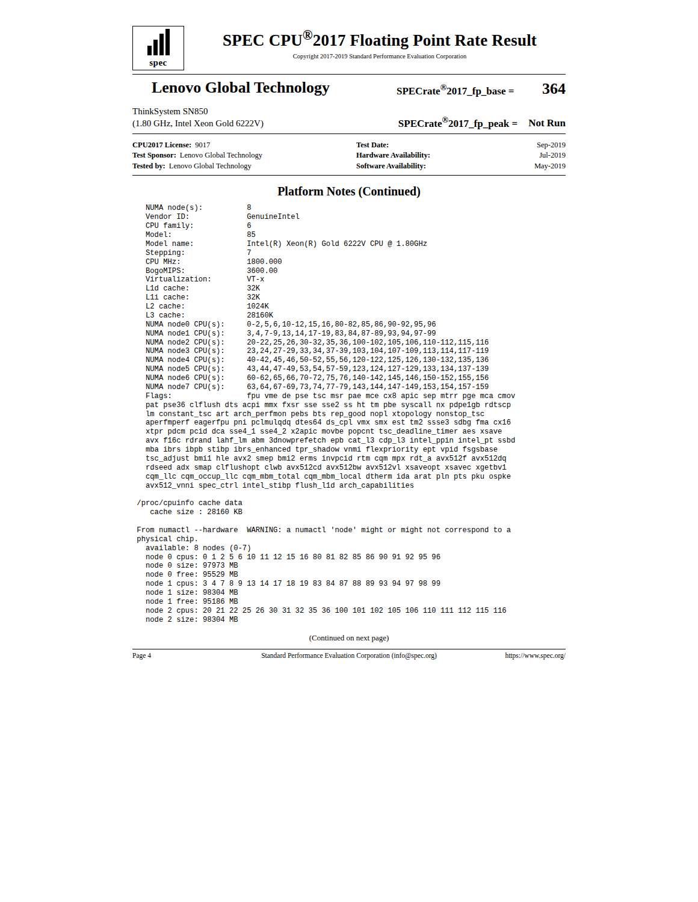spec
SPEC CPU®2017 Floating Point Rate Result
Copyright 2017-2019 Standard Performance Evaluation Corporation
Lenovo Global Technology
ThinkSystem SN850
(1.80 GHz, Intel Xeon Gold 6222V)
SPECrate®2017_fp_base = 364
SPECrate®2017_fp_peak = Not Run
CPU2017 License: 9017
Test Sponsor: Lenovo Global Technology
Tested by: Lenovo Global Technology
Test Date: Sep-2019
Hardware Availability: Jul-2019
Software Availability: May-2019
Platform Notes (Continued)
   NUMA node(s):          8
   Vendor ID:             GenuineIntel
   CPU family:            6
   Model:                 85
   Model name:            Intel(R) Xeon(R) Gold 6222V CPU @ 1.80GHz
   Stepping:              7
   CPU MHz:               1800.000
   BogoMIPS:              3600.00
   Virtualization:        VT-x
   L1d cache:             32K
   L1i cache:             32K
   L2 cache:              1024K
   L3 cache:              28160K
   NUMA node0 CPU(s):     0-2,5,6,10-12,15,16,80-82,85,86,90-92,95,96
   NUMA node1 CPU(s):     3,4,7-9,13,14,17-19,83,84,87-89,93,94,97-99
   NUMA node2 CPU(s):     20-22,25,26,30-32,35,36,100-102,105,106,110-112,115,116
   NUMA node3 CPU(s):     23,24,27-29,33,34,37-39,103,104,107-109,113,114,117-119
   NUMA node4 CPU(s):     40-42,45,46,50-52,55,56,120-122,125,126,130-132,135,136
   NUMA node5 CPU(s):     43,44,47-49,53,54,57-59,123,124,127-129,133,134,137-139
   NUMA node6 CPU(s):     60-62,65,66,70-72,75,76,140-142,145,146,150-152,155,156
   NUMA node7 CPU(s):     63,64,67-69,73,74,77-79,143,144,147-149,153,154,157-159
   Flags:                 fpu vme de pse tsc msr pae mce cx8 apic sep mtrr pge mca cmov
   pat pse36 clflush dts acpi mmx fxsr sse sse2 ss ht tm pbe syscall nx pdpe1gb rdtscp
   lm constant_tsc art arch_perfmon pebs bts rep_good nopl xtopology nonstop_tsc
   aperfmperf eagerfpu pni pclmulqdq dtes64 ds_cpl vmx smx est tm2 ssse3 sdbg fma cx16
   xtpr pdcm pcid dca sse4_1 sse4_2 x2apic movbe popcnt tsc_deadline_timer aes xsave
   avx f16c rdrand lahf_lm abm 3dnowprefetch epb cat_l3 cdp_l3 intel_ppin intel_pt ssbd
   mba ibrs ibpb stibp ibrs_enhanced tpr_shadow vnmi flexpriority ept vpid fsgsbase
   tsc_adjust bmi1 hle avx2 smep bmi2 erms invpcid rtm cqm mpx rdt_a avx512f avx512dq
   rdseed adx smap clflushopt clwb avx512cd avx512bw avx512vl xsaveopt xsavec xgetbv1
   cqm_llc cqm_occup_llc cqm_mbm_total cqm_mbm_local dtherm ida arat pln pts pku ospke
   avx512_vnni spec_ctrl intel_stibp flush_l1d arch_capabilities

 /proc/cpuinfo cache data
    cache size : 28160 KB

 From numactl --hardware  WARNING: a numactl 'node' might or might not correspond to a
 physical chip.
   available: 8 nodes (0-7)
   node 0 cpus: 0 1 2 5 6 10 11 12 15 16 80 81 82 85 86 90 91 92 95 96
   node 0 size: 97973 MB
   node 0 free: 95529 MB
   node 1 cpus: 3 4 7 8 9 13 14 17 18 19 83 84 87 88 89 93 94 97 98 99
   node 1 size: 98304 MB
   node 1 free: 95186 MB
   node 2 cpus: 20 21 22 25 26 30 31 32 35 36 100 101 102 105 106 110 111 112 115 116
   node 2 size: 98304 MB
(Continued on next page)
Page 4
Standard Performance Evaluation Corporation (info@spec.org)
https://www.spec.org/